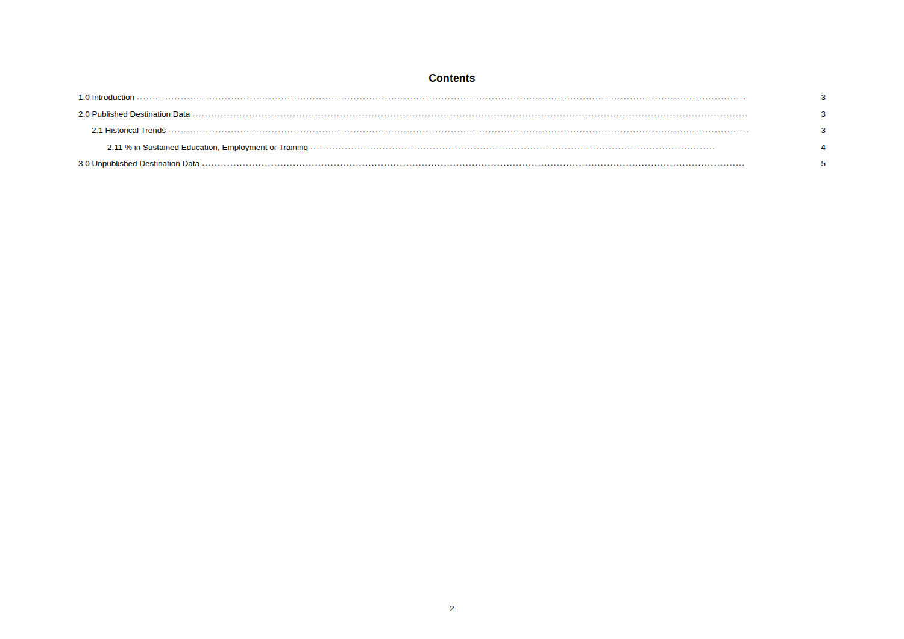Contents
1.0 Introduction .................................................................................................................................................................................................. 3
2.0 Published Destination Data ................................................................................................................................................................................. 3
2.1 Historical Trends ......................................................................................................................................................................................... 3
2.11 % in Sustained Education, Employment or Training ................................................................................................................................. 4
3.0 Unpublished Destination Data ............................................................................................................................................................................. 5
2